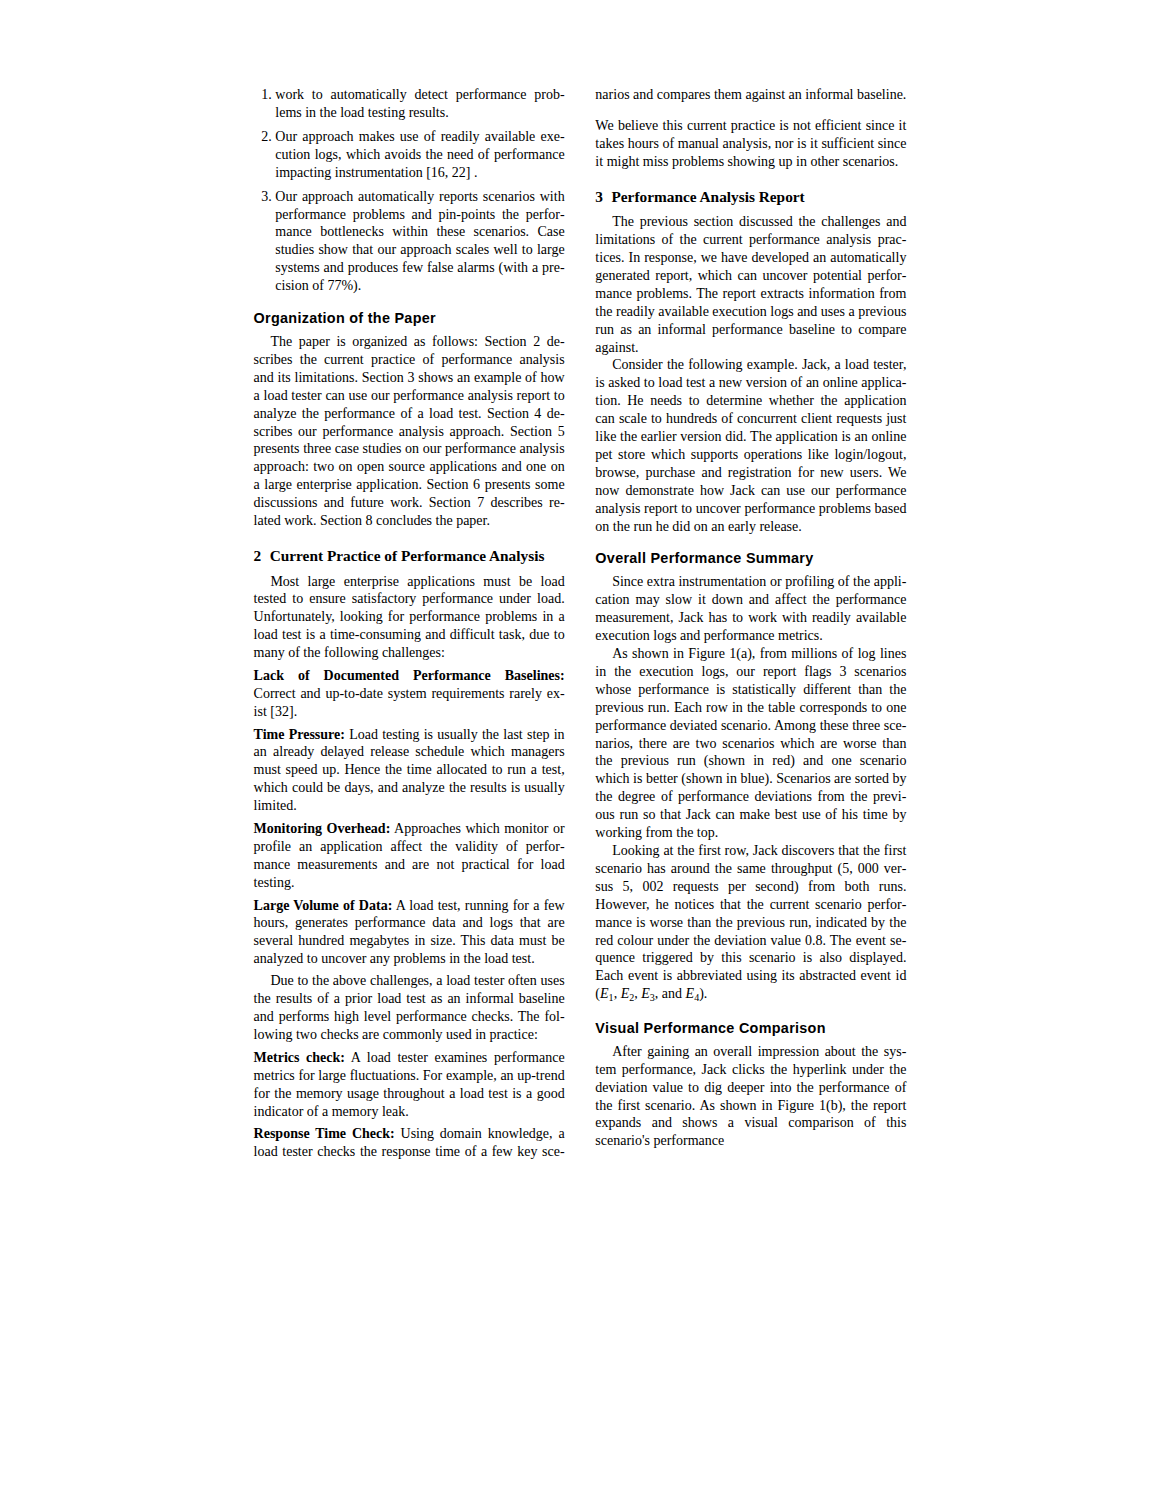work to automatically detect performance problems in the load testing results.
Our approach makes use of readily available execution logs, which avoids the need of performance impacting instrumentation [16, 22] .
Our approach automatically reports scenarios with performance problems and pin-points the performance bottlenecks within these scenarios. Case studies show that our approach scales well to large systems and produces few false alarms (with a precision of 77%).
Organization of the Paper
The paper is organized as follows: Section 2 describes the current practice of performance analysis and its limitations. Section 3 shows an example of how a load tester can use our performance analysis report to analyze the performance of a load test. Section 4 describes our performance analysis approach. Section 5 presents three case studies on our performance analysis approach: two on open source applications and one on a large enterprise application. Section 6 presents some discussions and future work. Section 7 describes related work. Section 8 concludes the paper.
2 Current Practice of Performance Analysis
Most large enterprise applications must be load tested to ensure satisfactory performance under load. Unfortunately, looking for performance problems in a load test is a time-consuming and difficult task, due to many of the following challenges:
Lack of Documented Performance Baselines: Correct and up-to-date system requirements rarely exist [32].
Time Pressure: Load testing is usually the last step in an already delayed release schedule which managers must speed up. Hence the time allocated to run a test, which could be days, and analyze the results is usually limited.
Monitoring Overhead: Approaches which monitor or profile an application affect the validity of performance measurements and are not practical for load testing.
Large Volume of Data: A load test, running for a few hours, generates performance data and logs that are several hundred megabytes in size. This data must be analyzed to uncover any problems in the load test.
Due to the above challenges, a load tester often uses the results of a prior load test as an informal baseline and performs high level performance checks. The following two checks are commonly used in practice:
Metrics check: A load tester examines performance metrics for large fluctuations. For example, an up-trend for the memory usage throughout a load test is a good indicator of a memory leak.
Response Time Check: Using domain knowledge, a load tester checks the response time of a few key scenarios and compares them against an informal baseline.
We believe this current practice is not efficient since it takes hours of manual analysis, nor is it sufficient since it might miss problems showing up in other scenarios.
3 Performance Analysis Report
The previous section discussed the challenges and limitations of the current performance analysis practices. In response, we have developed an automatically generated report, which can uncover potential performance problems. The report extracts information from the readily available execution logs and uses a previous run as an informal performance baseline to compare against.
Consider the following example. Jack, a load tester, is asked to load test a new version of an online application. He needs to determine whether the application can scale to hundreds of concurrent client requests just like the earlier version did. The application is an online pet store which supports operations like login/logout, browse, purchase and registration for new users. We now demonstrate how Jack can use our performance analysis report to uncover performance problems based on the run he did on an early release.
Overall Performance Summary
Since extra instrumentation or profiling of the application may slow it down and affect the performance measurement, Jack has to work with readily available execution logs and performance metrics.
As shown in Figure 1(a), from millions of log lines in the execution logs, our report flags 3 scenarios whose performance is statistically different than the previous run. Each row in the table corresponds to one performance deviated scenario. Among these three scenarios, there are two scenarios which are worse than the previous run (shown in red) and one scenario which is better (shown in blue). Scenarios are sorted by the degree of performance deviations from the previous run so that Jack can make best use of his time by working from the top.
Looking at the first row, Jack discovers that the first scenario has around the same throughput (5, 000 versus 5, 002 requests per second) from both runs. However, he notices that the current scenario performance is worse than the previous run, indicated by the red colour under the deviation value 0.8. The event sequence triggered by this scenario is also displayed. Each event is abbreviated using its abstracted event id (E1, E2, E3, and E4).
Visual Performance Comparison
After gaining an overall impression about the system performance, Jack clicks the hyperlink under the deviation value to dig deeper into the performance of the first scenario. As shown in Figure 1(b), the report expands and shows a visual comparison of this scenario's performance